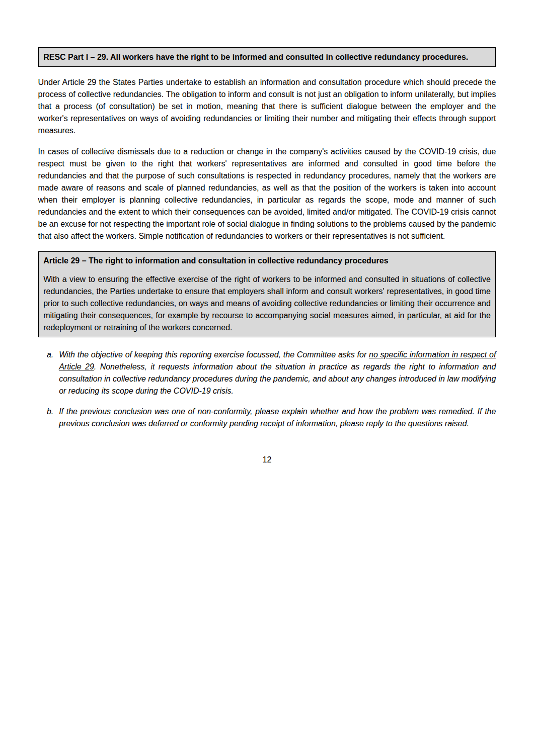RESC Part I – 29. All workers have the right to be informed and consulted in collective redundancy procedures.
Under Article 29 the States Parties undertake to establish an information and consultation procedure which should precede the process of collective redundancies. The obligation to inform and consult is not just an obligation to inform unilaterally, but implies that a process (of consultation) be set in motion, meaning that there is sufficient dialogue between the employer and the worker's representatives on ways of avoiding redundancies or limiting their number and mitigating their effects through support measures.
In cases of collective dismissals due to a reduction or change in the company's activities caused by the COVID-19 crisis, due respect must be given to the right that workers' representatives are informed and consulted in good time before the redundancies and that the purpose of such consultations is respected in redundancy procedures, namely that the workers are made aware of reasons and scale of planned redundancies, as well as that the position of the workers is taken into account when their employer is planning collective redundancies, in particular as regards the scope, mode and manner of such redundancies and the extent to which their consequences can be avoided, limited and/or mitigated. The COVID-19 crisis cannot be an excuse for not respecting the important role of social dialogue in finding solutions to the problems caused by the pandemic that also affect the workers. Simple notification of redundancies to workers or their representatives is not sufficient.
Article 29 – The right to information and consultation in collective redundancy procedures
With a view to ensuring the effective exercise of the right of workers to be informed and consulted in situations of collective redundancies, the Parties undertake to ensure that employers shall inform and consult workers' representatives, in good time prior to such collective redundancies, on ways and means of avoiding collective redundancies or limiting their occurrence and mitigating their consequences, for example by recourse to accompanying social measures aimed, in particular, at aid for the redeployment or retraining of the workers concerned.
With the objective of keeping this reporting exercise focussed, the Committee asks for no specific information in respect of Article 29. Nonetheless, it requests information about the situation in practice as regards the right to information and consultation in collective redundancy procedures during the pandemic, and about any changes introduced in law modifying or reducing its scope during the COVID-19 crisis.
If the previous conclusion was one of non-conformity, please explain whether and how the problem was remedied. If the previous conclusion was deferred or conformity pending receipt of information, please reply to the questions raised.
12